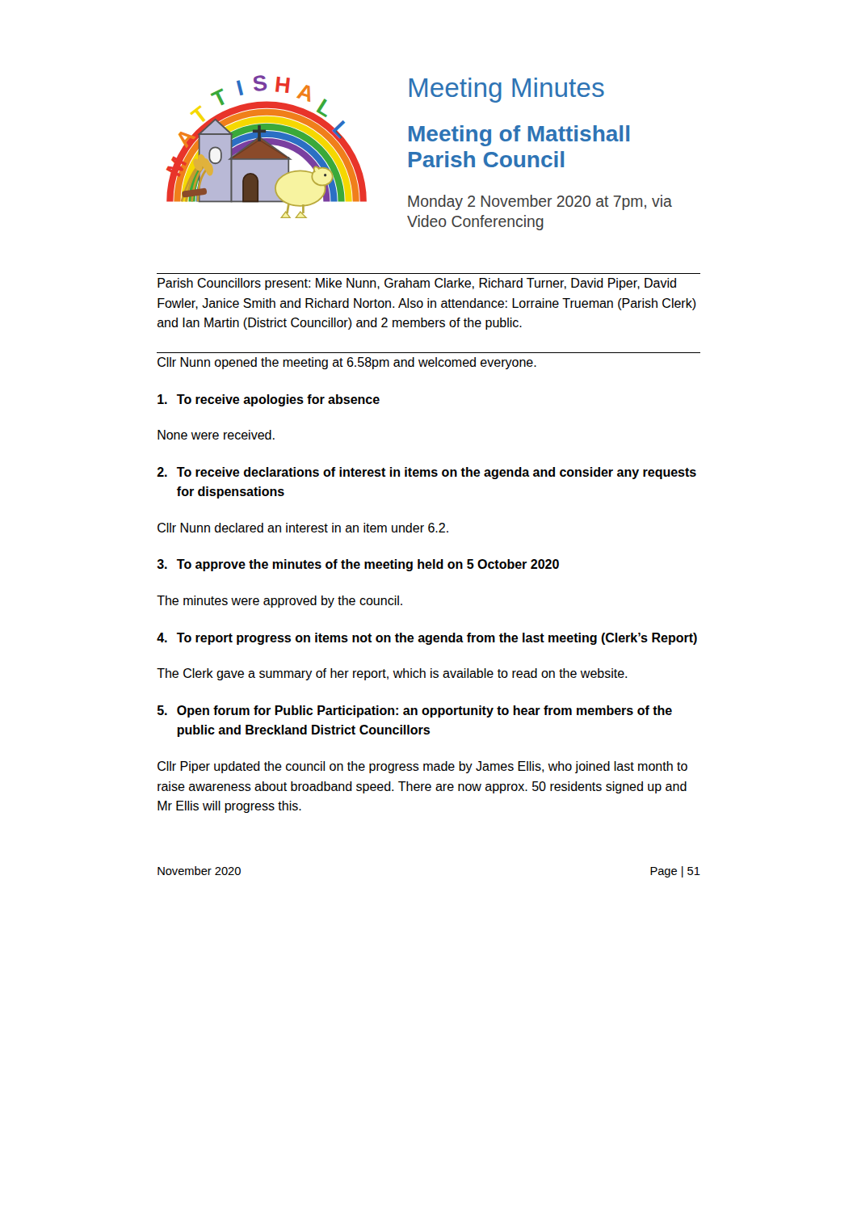M A T T I S H A L L
Meeting Minutes
Meeting of Mattishall
Parish Council
Monday 2 November 2020 at 7pm, via
Video Conferencing
Parish Councillors present: Mike Nunn, Graham Clarke, Richard Turner, David Piper, David Fowler, Janice Smith and Richard Norton. Also in attendance: Lorraine Trueman (Parish Clerk) and Ian Martin (District Councillor) and 2 members of the public.
Cllr Nunn opened the meeting at 6.58pm and welcomed everyone.
1. To receive apologies for absence
None were received.
2. To receive declarations of interest in items on the agenda and consider any requests for dispensations
Cllr Nunn declared an interest in an item under 6.2.
3. To approve the minutes of the meeting held on 5 October 2020
The minutes were approved by the council.
4. To report progress on items not on the agenda from the last meeting (Clerk’s Report)
The Clerk gave a summary of her report, which is available to read on the website.
5. Open forum for Public Participation: an opportunity to hear from members of the public and Breckland District Councillors
Cllr Piper updated the council on the progress made by James Ellis, who joined last month to raise awareness about broadband speed. There are now approx. 50 residents signed up and Mr Ellis will progress this.
November 2020 Page | 51